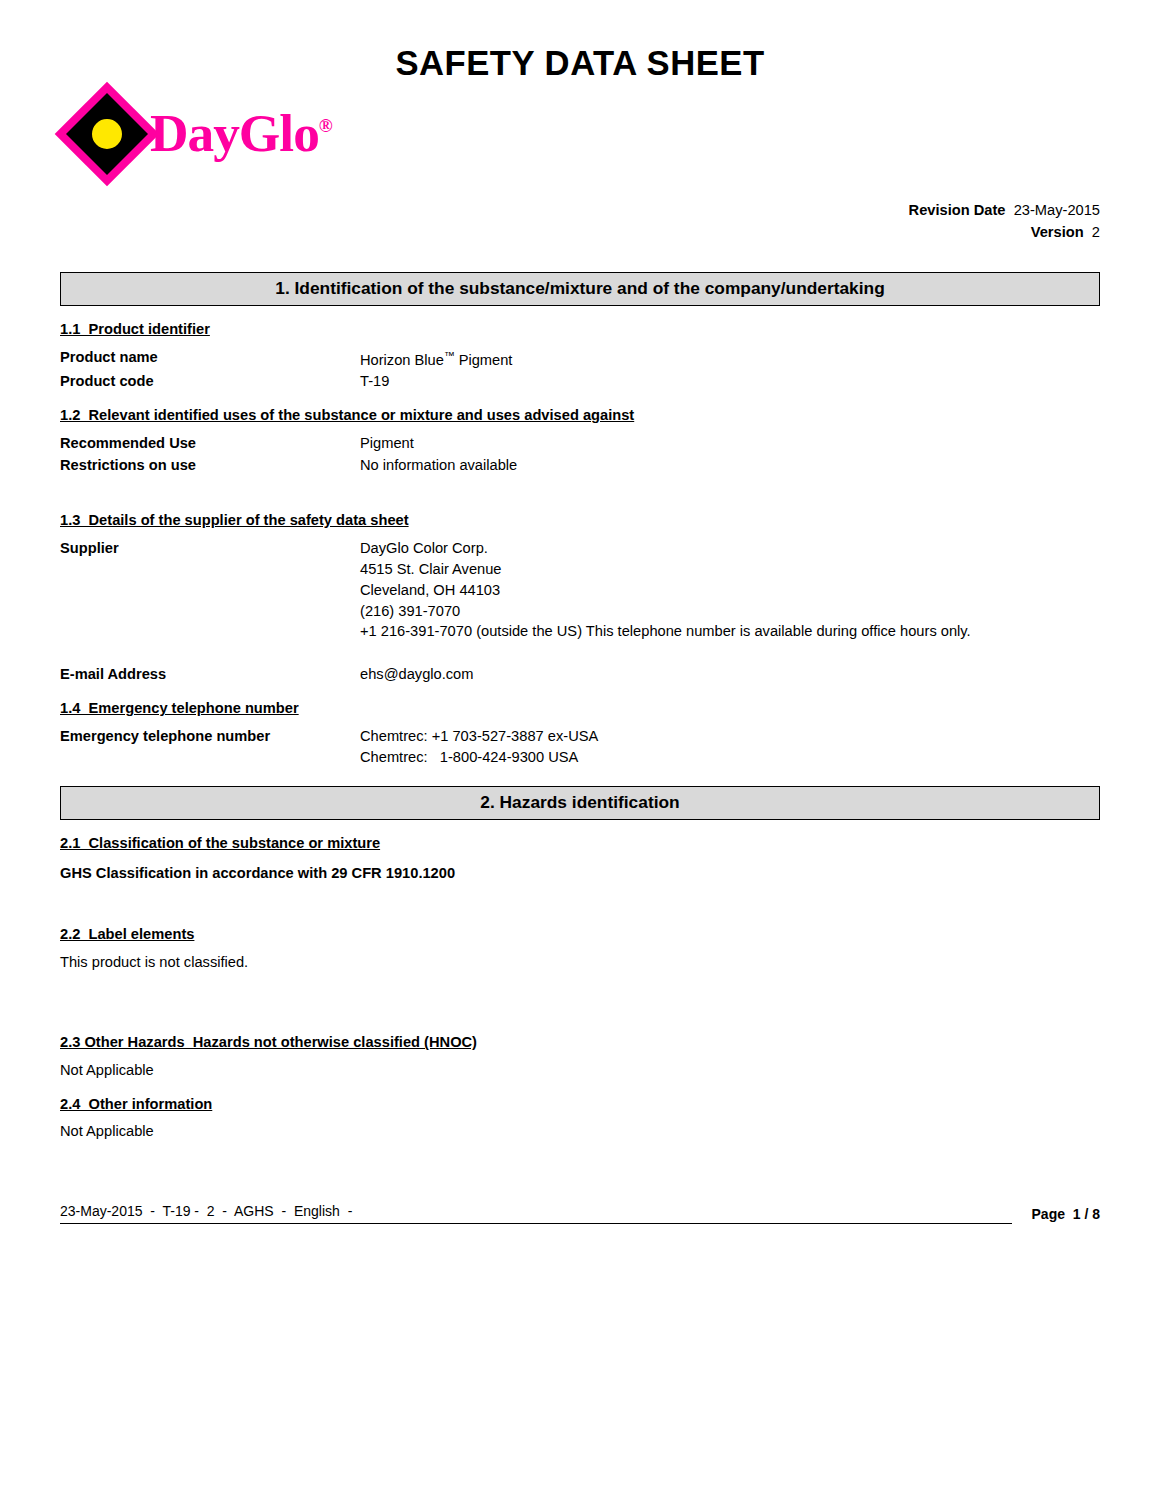SAFETY DATA SHEET
DayGlo®
Revision Date 23-May-2015
Version 2
1. Identification of the substance/mixture and of the company/undertaking
1.1 Product identifier
Product name
Horizon Blue™ Pigment
Product code
T-19
1.2 Relevant identified uses of the substance or mixture and uses advised against
Recommended Use
Pigment
Restrictions on use
No information available
1.3 Details of the supplier of the safety data sheet
Supplier
DayGlo Color Corp.
4515 St. Clair Avenue
Cleveland, OH 44103
(216) 391-7070
+1 216-391-7070 (outside the US) This telephone number is available during office hours only.
E-mail Address
ehs@dayglo.com
1.4 Emergency telephone number
Emergency telephone number
Chemtrec: +1 703-527-3887 ex-USA
Chemtrec: 1-800-424-9300 USA
2. Hazards identification
2.1 Classification of the substance or mixture
GHS Classification in accordance with 29 CFR 1910.1200
2.2 Label elements
This product is not classified.
2.3 Other Hazards Hazards not otherwise classified (HNOC)
Not Applicable
2.4 Other information
Not Applicable
23-May-2015 - T-19 - 2 - AGHS - English -
Page 1 / 8